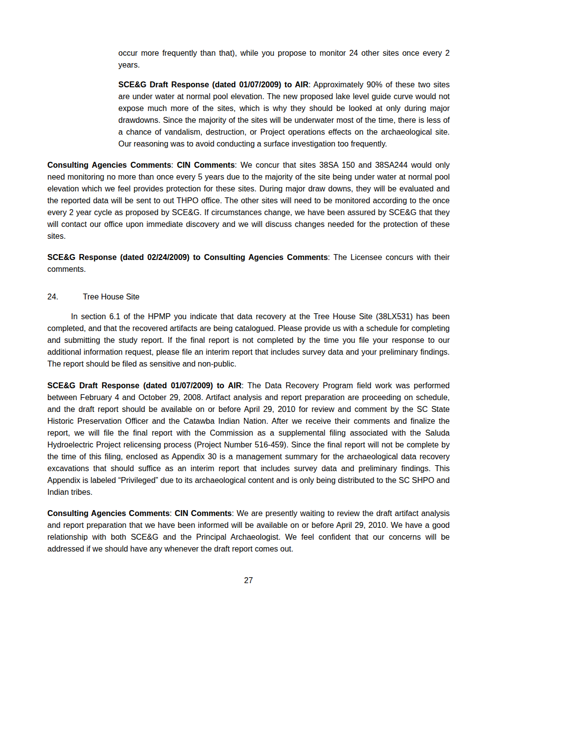occur more frequently than that), while you propose to monitor 24 other sites once every 2 years.
SCE&G Draft Response (dated 01/07/2009) to AIR: Approximately 90% of these two sites are under water at normal pool elevation. The new proposed lake level guide curve would not expose much more of the sites, which is why they should be looked at only during major drawdowns. Since the majority of the sites will be underwater most of the time, there is less of a chance of vandalism, destruction, or Project operations effects on the archaeological site. Our reasoning was to avoid conducting a surface investigation too frequently.
Consulting Agencies Comments: CIN Comments: We concur that sites 38SA 150 and 38SA244 would only need monitoring no more than once every 5 years due to the majority of the site being under water at normal pool elevation which we feel provides protection for these sites. During major draw downs, they will be evaluated and the reported data will be sent to out THPO office. The other sites will need to be monitored according to the once every 2 year cycle as proposed by SCE&G. If circumstances change, we have been assured by SCE&G that they will contact our office upon immediate discovery and we will discuss changes needed for the protection of these sites.
SCE&G Response (dated 02/24/2009) to Consulting Agencies Comments: The Licensee concurs with their comments.
24. Tree House Site
In section 6.1 of the HPMP you indicate that data recovery at the Tree House Site (38LX531) has been completed, and that the recovered artifacts are being catalogued. Please provide us with a schedule for completing and submitting the study report. If the final report is not completed by the time you file your response to our additional information request, please file an interim report that includes survey data and your preliminary findings. The report should be filed as sensitive and non-public.
SCE&G Draft Response (dated 01/07/2009) to AIR: The Data Recovery Program field work was performed between February 4 and October 29, 2008. Artifact analysis and report preparation are proceeding on schedule, and the draft report should be available on or before April 29, 2010 for review and comment by the SC State Historic Preservation Officer and the Catawba Indian Nation. After we receive their comments and finalize the report, we will file the final report with the Commission as a supplemental filing associated with the Saluda Hydroelectric Project relicensing process (Project Number 516-459). Since the final report will not be complete by the time of this filing, enclosed as Appendix 30 is a management summary for the archaeological data recovery excavations that should suffice as an interim report that includes survey data and preliminary findings. This Appendix is labeled “Privileged” due to its archaeological content and is only being distributed to the SC SHPO and Indian tribes.
Consulting Agencies Comments: CIN Comments: We are presently waiting to review the draft artifact analysis and report preparation that we have been informed will be available on or before April 29, 2010. We have a good relationship with both SCE&G and the Principal Archaeologist. We feel confident that our concerns will be addressed if we should have any whenever the draft report comes out.
27